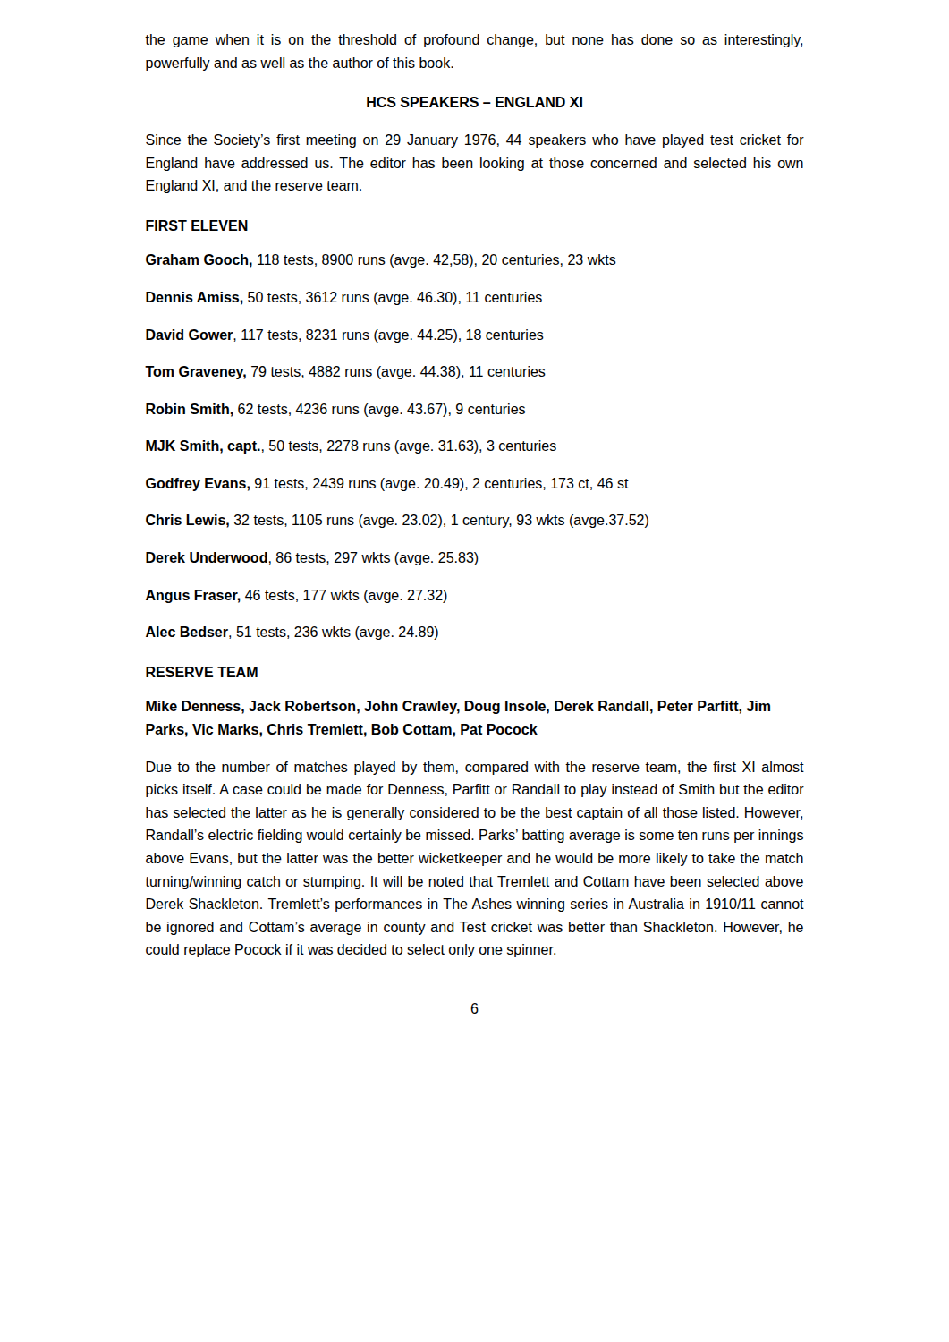the game when it is on the threshold of profound change, but none has done so as interestingly, powerfully and as well as the author of this book.
HCS SPEAKERS – ENGLAND XI
Since the Society’s first meeting on 29 January 1976, 44 speakers who have played test cricket for England have addressed us. The editor has been looking at those concerned and selected his own England XI, and the reserve team.
FIRST ELEVEN
Graham Gooch, 118 tests, 8900 runs (avge. 42,58), 20 centuries, 23 wkts
Dennis Amiss, 50 tests, 3612 runs (avge. 46.30), 11 centuries
David Gower, 117 tests, 8231 runs (avge. 44.25), 18 centuries
Tom Graveney, 79 tests, 4882 runs (avge. 44.38), 11 centuries
Robin Smith, 62 tests, 4236 runs (avge. 43.67), 9 centuries
MJK Smith, capt., 50 tests, 2278 runs (avge. 31.63), 3 centuries
Godfrey Evans, 91 tests, 2439 runs (avge. 20.49), 2 centuries, 173 ct, 46 st
Chris Lewis, 32 tests, 1105 runs (avge. 23.02), 1 century, 93 wkts (avge.37.52)
Derek Underwood, 86 tests, 297 wkts (avge. 25.83)
Angus Fraser, 46 tests, 177 wkts (avge. 27.32)
Alec Bedser, 51 tests, 236 wkts (avge. 24.89)
RESERVE TEAM
Mike Denness, Jack Robertson, John Crawley, Doug Insole, Derek Randall, Peter Parfitt, Jim Parks, Vic Marks, Chris Tremlett, Bob Cottam, Pat Pocock
Due to the number of matches played by them, compared with the reserve team, the first XI almost picks itself. A case could be made for Denness, Parfitt or Randall to play instead of Smith but the editor has selected the latter as he is generally considered to be the best captain of all those listed. However, Randall’s electric fielding would certainly be missed. Parks’ batting average is some ten runs per innings above Evans, but the latter was the better wicketkeeper and he would be more likely to take the match turning/winning catch or stumping. It will be noted that Tremlett and Cottam have been selected above Derek Shackleton. Tremlett’s performances in The Ashes winning series in Australia in 1910/11 cannot be ignored and Cottam’s average in county and Test cricket was better than Shackleton. However, he could replace Pocock if it was decided to select only one spinner.
6